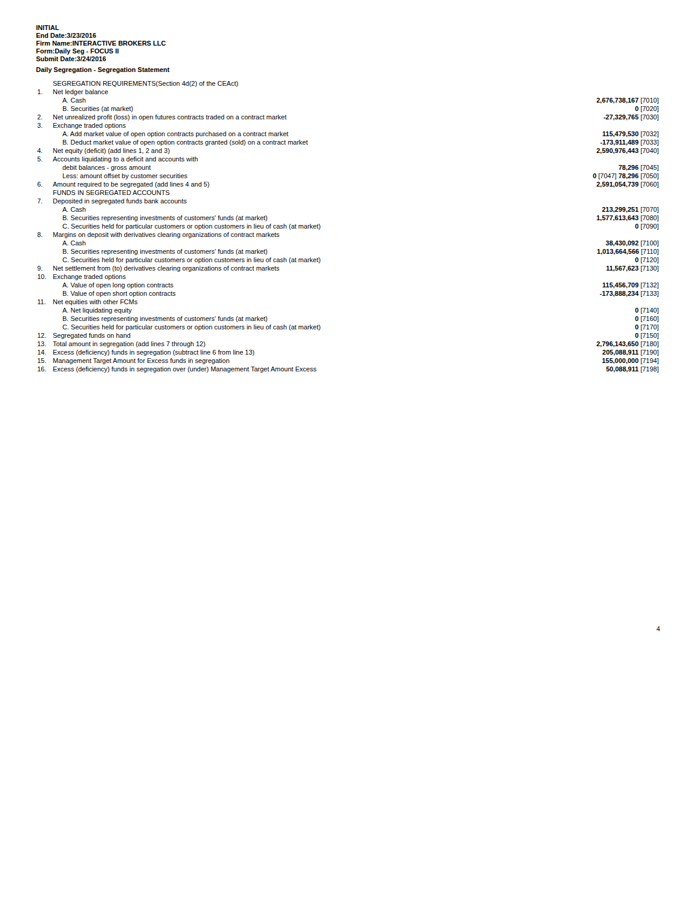INITIAL
End Date:3/23/2016
Firm Name:INTERACTIVE BROKERS LLC
Form:Daily Seg - FOCUS II
Submit Date:3/24/2016
Daily Segregation - Segregation Statement
| | SEGREGATION REQUIREMENTS(Section 4d(2) of the CEAct) | |
| 1. | Net ledger balance | |
| | A. Cash | 2,676,738,167 [7010] |
| | B. Securities (at market) | 0 [7020] |
| 2. | Net unrealized profit (loss) in open futures contracts traded on a contract market | -27,329,765 [7030] |
| 3. | Exchange traded options | |
| | A. Add market value of open option contracts purchased on a contract market | 115,479,530 [7032] |
| | B. Deduct market value of open option contracts granted (sold) on a contract market | -173,911,489 [7033] |
| 4. | Net equity (deficit) (add lines 1, 2 and 3) | 2,590,976,443 [7040] |
| 5. | Accounts liquidating to a deficit and accounts with | |
| | debit balances - gross amount | 78,296 [7045] |
| | Less: amount offset by customer securities | 0 [7047] 78,296 [7050] |
| 6. | Amount required to be segregated (add lines 4 and 5) | 2,591,054,739 [7060] |
| | FUNDS IN SEGREGATED ACCOUNTS | |
| 7. | Deposited in segregated funds bank accounts | |
| | A. Cash | 213,299,251 [7070] |
| | B. Securities representing investments of customers' funds (at market) | 1,577,613,643 [7080] |
| | C. Securities held for particular customers or option customers in lieu of cash (at market) | 0 [7090] |
| 8. | Margins on deposit with derivatives clearing organizations of contract markets | |
| | A. Cash | 38,430,092 [7100] |
| | B. Securities representing investments of customers' funds (at market) | 1,013,664,566 [7110] |
| | C. Securities held for particular customers or option customers in lieu of cash (at market) | 0 [7120] |
| 9. | Net settlement from (to) derivatives clearing organizations of contract markets | 11,567,623 [7130] |
| 10. | Exchange traded options | |
| | A. Value of open long option contracts | 115,456,709 [7132] |
| | B. Value of open short option contracts | -173,888,234 [7133] |
| 11. | Net equities with other FCMs | |
| | A. Net liquidating equity | 0 [7140] |
| | B. Securities representing investments of customers' funds (at market) | 0 [7160] |
| | C. Securities held for particular customers or option customers in lieu of cash (at market) | 0 [7170] |
| 12. | Segregated funds on hand | 0 [7150] |
| 13. | Total amount in segregation (add lines 7 through 12) | 2,796,143,650 [7180] |
| 14. | Excess (deficiency) funds in segregation (subtract line 6 from line 13) | 205,088,911 [7190] |
| 15. | Management Target Amount for Excess funds in segregation | 155,000,000 [7194] |
| 16. | Excess (deficiency) funds in segregation over (under) Management Target Amount Excess | 50,088,911 [7198] |
4